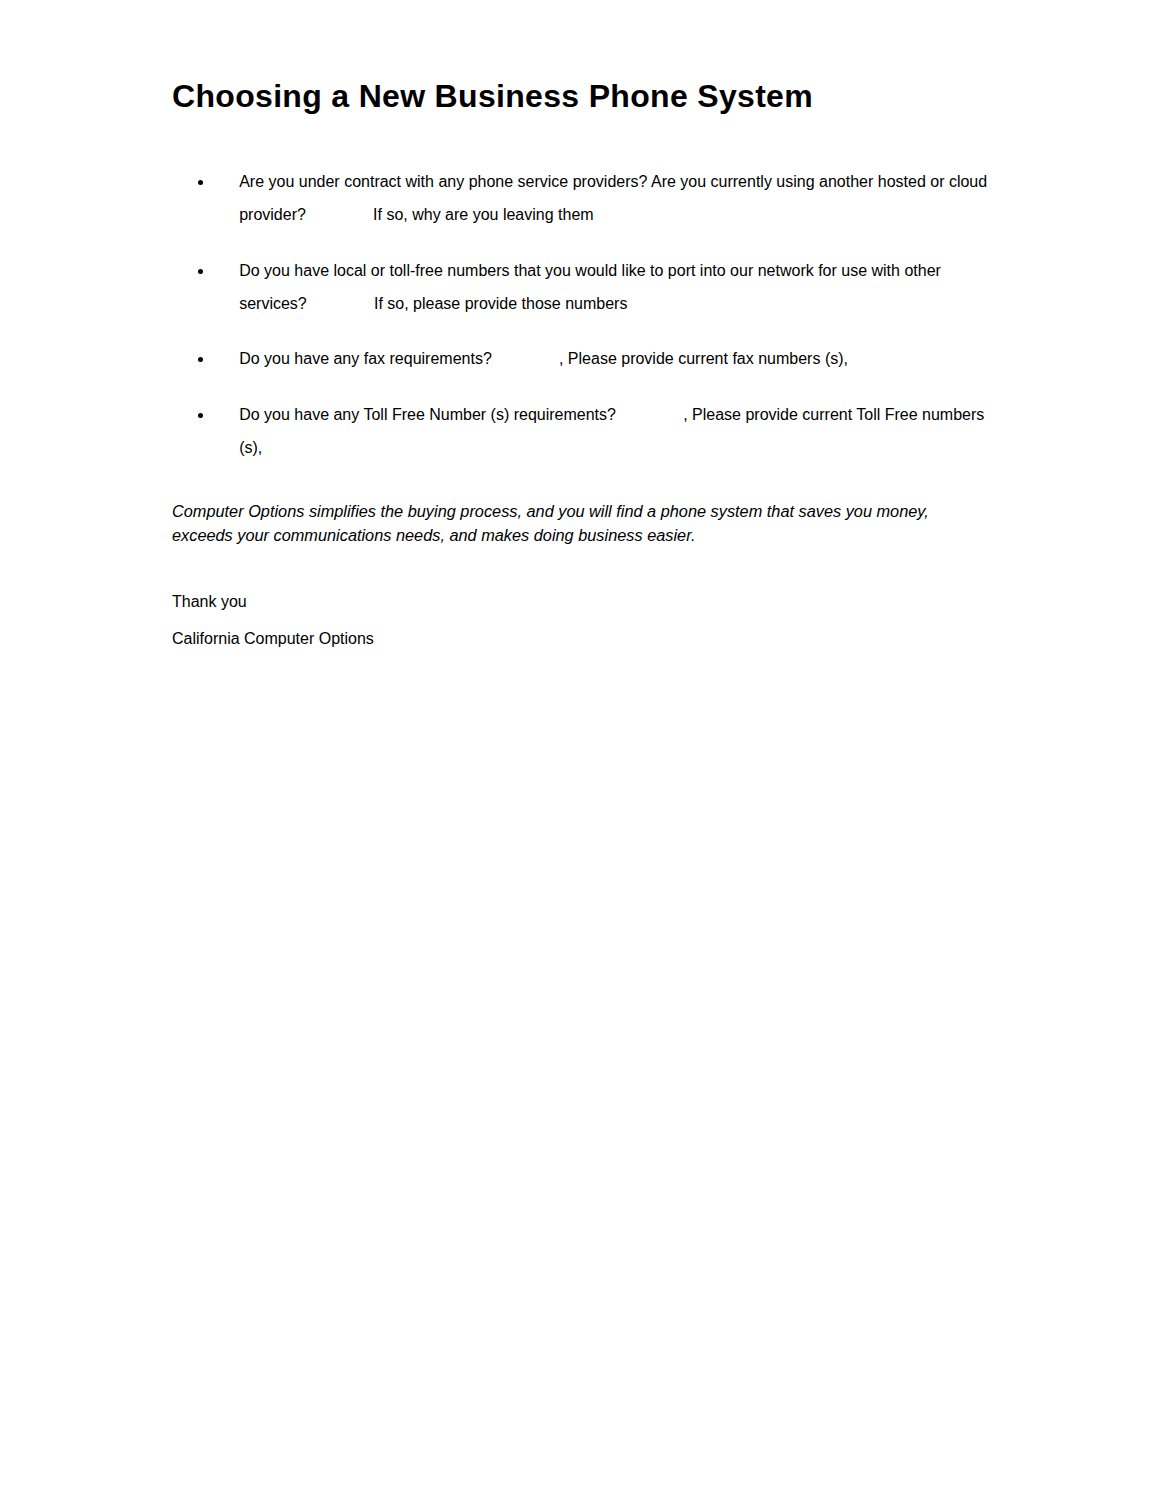Choosing a New Business Phone System
Are you under contract with any phone service providers? Are you currently using another hosted or cloud provider? If so, why are you leaving them
Do you have local or toll-free numbers that you would like to port into our network for use with other services? If so, please provide those numbers
Do you have any fax requirements? , Please provide current fax numbers (s),
Do you have any Toll Free Number (s) requirements? , Please provide current Toll Free numbers (s),
Computer Options simplifies the buying process, and you will find a phone system that saves you money, exceeds your communications needs, and makes doing business easier.
Thank you
California Computer Options